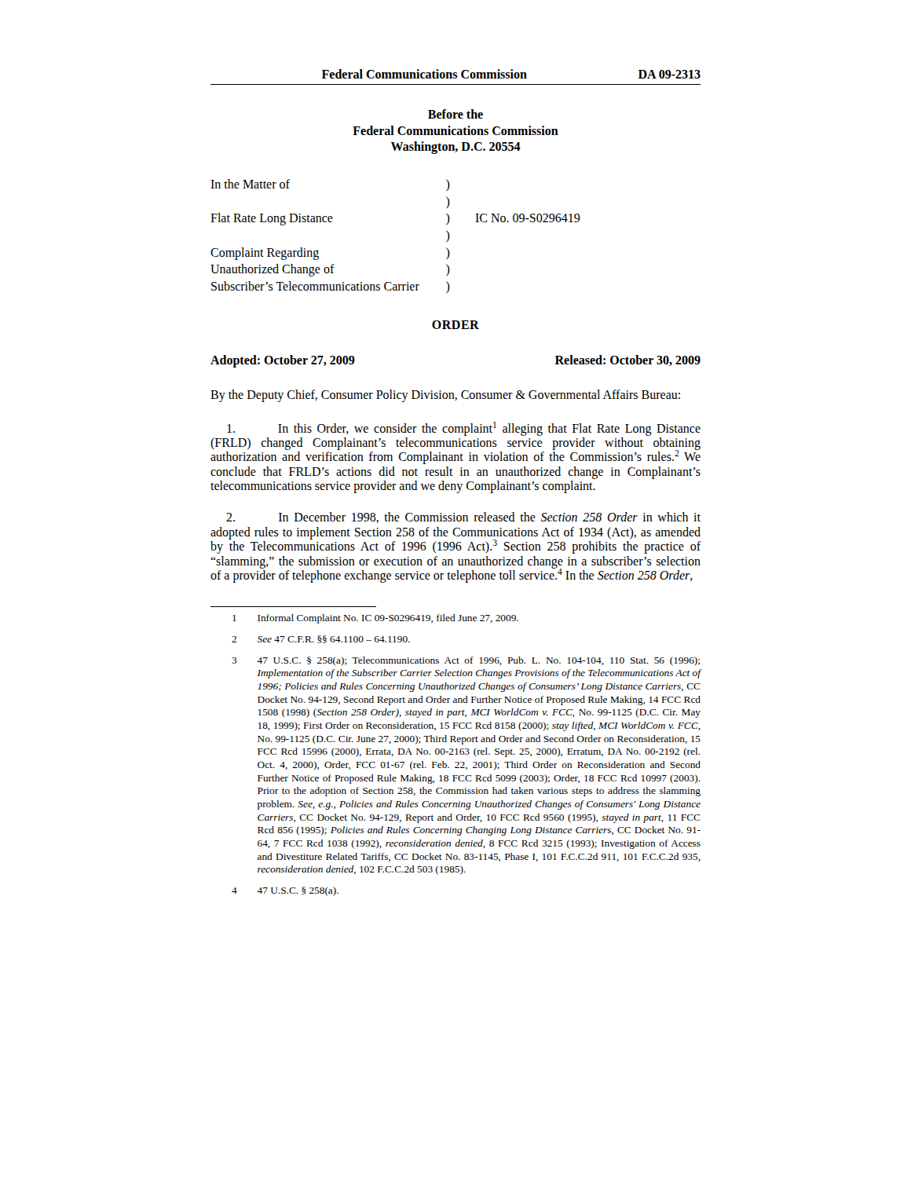Federal Communications Commission
DA 09-2313
Before the
Federal Communications Commission
Washington, D.C. 20554
| In the Matter of | ) | |
| | ) | |
| Flat Rate Long Distance | ) | IC No. 09-S0296419 |
| | ) | |
| Complaint Regarding | ) | |
| Unauthorized Change of | ) | |
| Subscriber’s Telecommunications Carrier | ) | |
ORDER
Adopted: October 27, 2009
Released: October 30, 2009
By the Deputy Chief, Consumer Policy Division, Consumer & Governmental Affairs Bureau:
1. In this Order, we consider the complaint1 alleging that Flat Rate Long Distance (FRLD) changed Complainant’s telecommunications service provider without obtaining authorization and verification from Complainant in violation of the Commission’s rules.2 We conclude that FRLD’s actions did not result in an unauthorized change in Complainant’s telecommunications service provider and we deny Complainant’s complaint.
2. In December 1998, the Commission released the Section 258 Order in which it adopted rules to implement Section 258 of the Communications Act of 1934 (Act), as amended by the Telecommunications Act of 1996 (1996 Act).3 Section 258 prohibits the practice of “slamming,” the submission or execution of an unauthorized change in a subscriber’s selection of a provider of telephone exchange service or telephone toll service.4 In the Section 258 Order,
1
Informal Complaint No. IC 09-S0296419, filed June 27, 2009.
2
See 47 C.F.R. §§ 64.1100 – 64.1190.
3
47 U.S.C. § 258(a); Telecommunications Act of 1996, Pub. L. No. 104-104, 110 Stat. 56 (1996); Implementation of the Subscriber Carrier Selection Changes Provisions of the Telecommunications Act of 1996; Policies and Rules Concerning Unauthorized Changes of Consumers’ Long Distance Carriers, CC Docket No. 94-129, Second Report and Order and Further Notice of Proposed Rule Making, 14 FCC Rcd 1508 (1998) (Section 258 Order), stayed in part, MCI WorldCom v. FCC, No. 99-1125 (D.C. Cir. May 18, 1999); First Order on Reconsideration, 15 FCC Rcd 8158 (2000); stay lifted, MCI WorldCom v. FCC, No. 99-1125 (D.C. Cir. June 27, 2000); Third Report and Order and Second Order on Reconsideration, 15 FCC Rcd 15996 (2000), Errata, DA No. 00-2163 (rel. Sept. 25, 2000), Erratum, DA No. 00-2192 (rel. Oct. 4, 2000), Order, FCC 01-67 (rel. Feb. 22, 2001); Third Order on Reconsideration and Second Further Notice of Proposed Rule Making, 18 FCC Rcd 5099 (2003); Order, 18 FCC Rcd 10997 (2003). Prior to the adoption of Section 258, the Commission had taken various steps to address the slamming problem. See, e.g., Policies and Rules Concerning Unauthorized Changes of Consumers' Long Distance Carriers, CC Docket No. 94-129, Report and Order, 10 FCC Rcd 9560 (1995), stayed in part, 11 FCC Rcd 856 (1995); Policies and Rules Concerning Changing Long Distance Carriers, CC Docket No. 91-64, 7 FCC Rcd 1038 (1992), reconsideration denied, 8 FCC Rcd 3215 (1993); Investigation of Access and Divestiture Related Tariffs, CC Docket No. 83-1145, Phase I, 101 F.C.C.2d 911, 101 F.C.C.2d 935, reconsideration denied, 102 F.C.C.2d 503 (1985).
4
47 U.S.C. § 258(a).